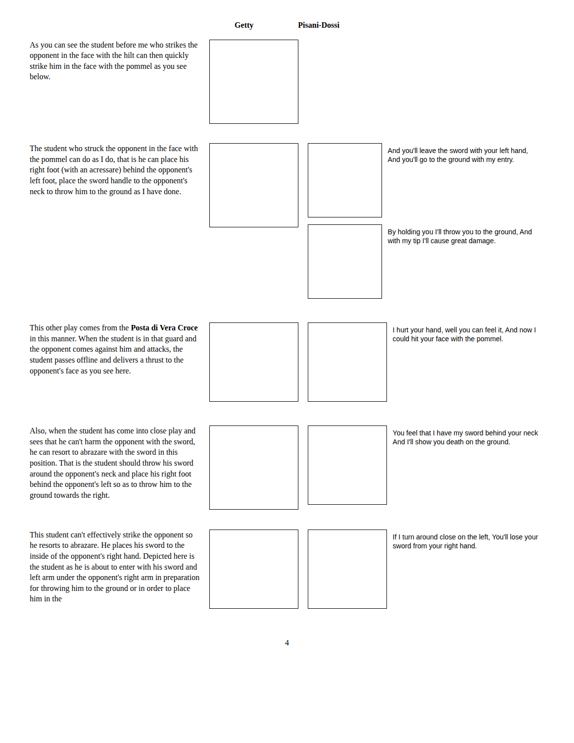Getty Pisani-Dossi
| As you can see the student before me who strikes the opponent in the face with the hilt can then quickly strike him in the face with the pommel as you see below. | | |
| The student who struck the opponent in the face with the pommel can do as I do, that is he can place his right foot (with an acressare) behind the opponent's left foot, place the sword handle to the opponent's neck to throw him to the ground as I have done. | | And you'll leave the sword with your left hand, And you'll go to the ground with my entry. By holding you I'll throw you to the ground, And with my tip I'll cause great damage. |
| This other play comes from the Posta di Vera Croce in this manner. When the student is in that guard and the opponent comes against him and attacks, the student passes offline and delivers a thrust to the opponent's face as you see here. | | I hurt your hand, well you can feel it, And now I could hit your face with the pommel. |
| Also, when the student has come into close play and sees that he can't harm the opponent with the sword, he can resort to abrazare with the sword in this position. That is the student should throw his sword around the opponent's neck and place his right foot behind the opponent's left so as to throw him to the ground towards the right. | | You feel that I have my sword behind your neck And I'll show you death on the ground. |
| This student can't effectively strike the opponent so he resorts to abrazare. He places his sword to the inside of the opponent's right hand. Depicted here is the student as he is about to enter with his sword and left arm under the opponent's right arm in preparation for throwing him to the ground or in order to place him in the | | If I turn around close on the left, You'll lose your sword from your right hand. |
4